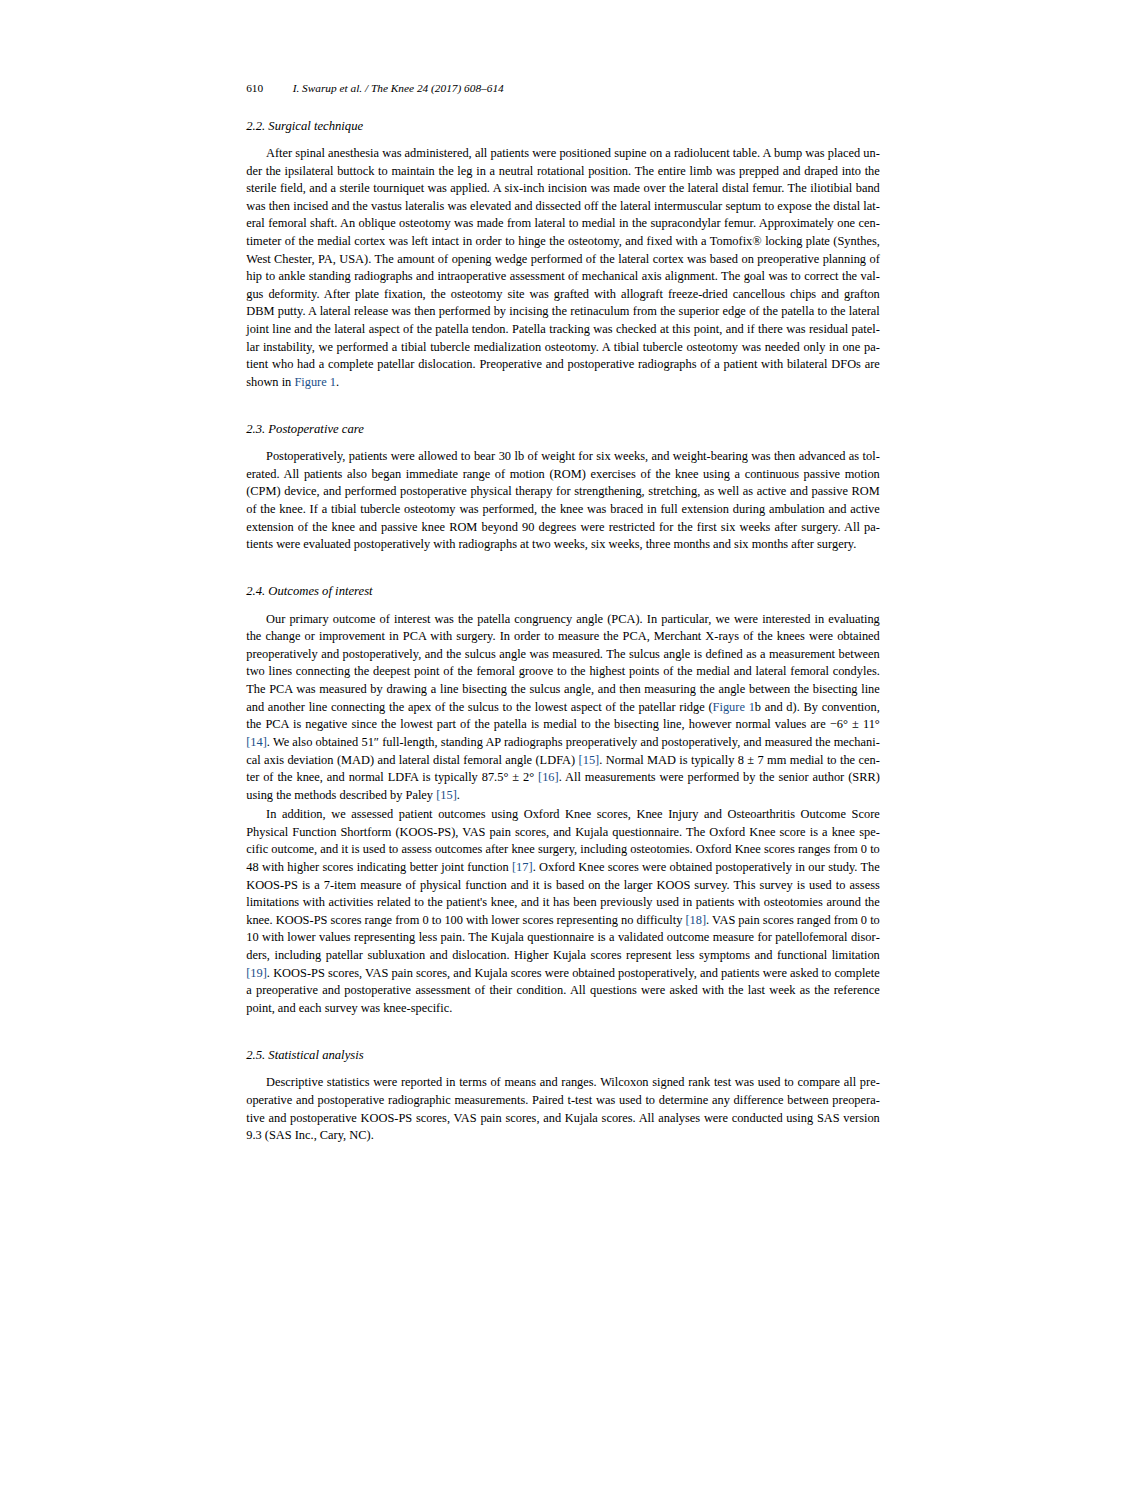610 I. Swarup et al. / The Knee 24 (2017) 608–614
2.2. Surgical technique
After spinal anesthesia was administered, all patients were positioned supine on a radiolucent table. A bump was placed under the ipsilateral buttock to maintain the leg in a neutral rotational position. The entire limb was prepped and draped into the sterile field, and a sterile tourniquet was applied. A six-inch incision was made over the lateral distal femur. The iliotibial band was then incised and the vastus lateralis was elevated and dissected off the lateral intermuscular septum to expose the distal lateral femoral shaft. An oblique osteotomy was made from lateral to medial in the supracondylar femur. Approximately one centimeter of the medial cortex was left intact in order to hinge the osteotomy, and fixed with a Tomofix® locking plate (Synthes, West Chester, PA, USA). The amount of opening wedge performed of the lateral cortex was based on preoperative planning of hip to ankle standing radiographs and intraoperative assessment of mechanical axis alignment. The goal was to correct the valgus deformity. After plate fixation, the osteotomy site was grafted with allograft freeze-dried cancellous chips and grafton DBM putty. A lateral release was then performed by incising the retinaculum from the superior edge of the patella to the lateral joint line and the lateral aspect of the patella tendon. Patella tracking was checked at this point, and if there was residual patellar instability, we performed a tibial tubercle medialization osteotomy. A tibial tubercle osteotomy was needed only in one patient who had a complete patellar dislocation. Preoperative and postoperative radiographs of a patient with bilateral DFOs are shown in Figure 1.
2.3. Postoperative care
Postoperatively, patients were allowed to bear 30 lb of weight for six weeks, and weight-bearing was then advanced as tolerated. All patients also began immediate range of motion (ROM) exercises of the knee using a continuous passive motion (CPM) device, and performed postoperative physical therapy for strengthening, stretching, as well as active and passive ROM of the knee. If a tibial tubercle osteotomy was performed, the knee was braced in full extension during ambulation and active extension of the knee and passive knee ROM beyond 90 degrees were restricted for the first six weeks after surgery. All patients were evaluated postoperatively with radiographs at two weeks, six weeks, three months and six months after surgery.
2.4. Outcomes of interest
Our primary outcome of interest was the patella congruency angle (PCA). In particular, we were interested in evaluating the change or improvement in PCA with surgery. In order to measure the PCA, Merchant X-rays of the knees were obtained preoperatively and postoperatively, and the sulcus angle was measured. The sulcus angle is defined as a measurement between two lines connecting the deepest point of the femoral groove to the highest points of the medial and lateral femoral condyles. The PCA was measured by drawing a line bisecting the sulcus angle, and then measuring the angle between the bisecting line and another line connecting the apex of the sulcus to the lowest aspect of the patellar ridge (Figure 1b and d). By convention, the PCA is negative since the lowest part of the patella is medial to the bisecting line, however normal values are −6° ± 11° [14]. We also obtained 51″ full-length, standing AP radiographs preoperatively and postoperatively, and measured the mechanical axis deviation (MAD) and lateral distal femoral angle (LDFA) [15]. Normal MAD is typically 8 ± 7 mm medial to the center of the knee, and normal LDFA is typically 87.5° ± 2° [16]. All measurements were performed by the senior author (SRR) using the methods described by Paley [15].
In addition, we assessed patient outcomes using Oxford Knee scores, Knee Injury and Osteoarthritis Outcome Score Physical Function Shortform (KOOS-PS), VAS pain scores, and Kujala questionnaire. The Oxford Knee score is a knee specific outcome, and it is used to assess outcomes after knee surgery, including osteotomies. Oxford Knee scores ranges from 0 to 48 with higher scores indicating better joint function [17]. Oxford Knee scores were obtained postoperatively in our study. The KOOS-PS is a 7-item measure of physical function and it is based on the larger KOOS survey. This survey is used to assess limitations with activities related to the patient's knee, and it has been previously used in patients with osteotomies around the knee. KOOS-PS scores range from 0 to 100 with lower scores representing no difficulty [18]. VAS pain scores ranged from 0 to 10 with lower values representing less pain. The Kujala questionnaire is a validated outcome measure for patellofemoral disorders, including patellar subluxation and dislocation. Higher Kujala scores represent less symptoms and functional limitation [19]. KOOS-PS scores, VAS pain scores, and Kujala scores were obtained postoperatively, and patients were asked to complete a preoperative and postoperative assessment of their condition. All questions were asked with the last week as the reference point, and each survey was knee-specific.
2.5. Statistical analysis
Descriptive statistics were reported in terms of means and ranges. Wilcoxon signed rank test was used to compare all preoperative and postoperative radiographic measurements. Paired t-test was used to determine any difference between preoperative and postoperative KOOS-PS scores, VAS pain scores, and Kujala scores. All analyses were conducted using SAS version 9.3 (SAS Inc., Cary, NC).